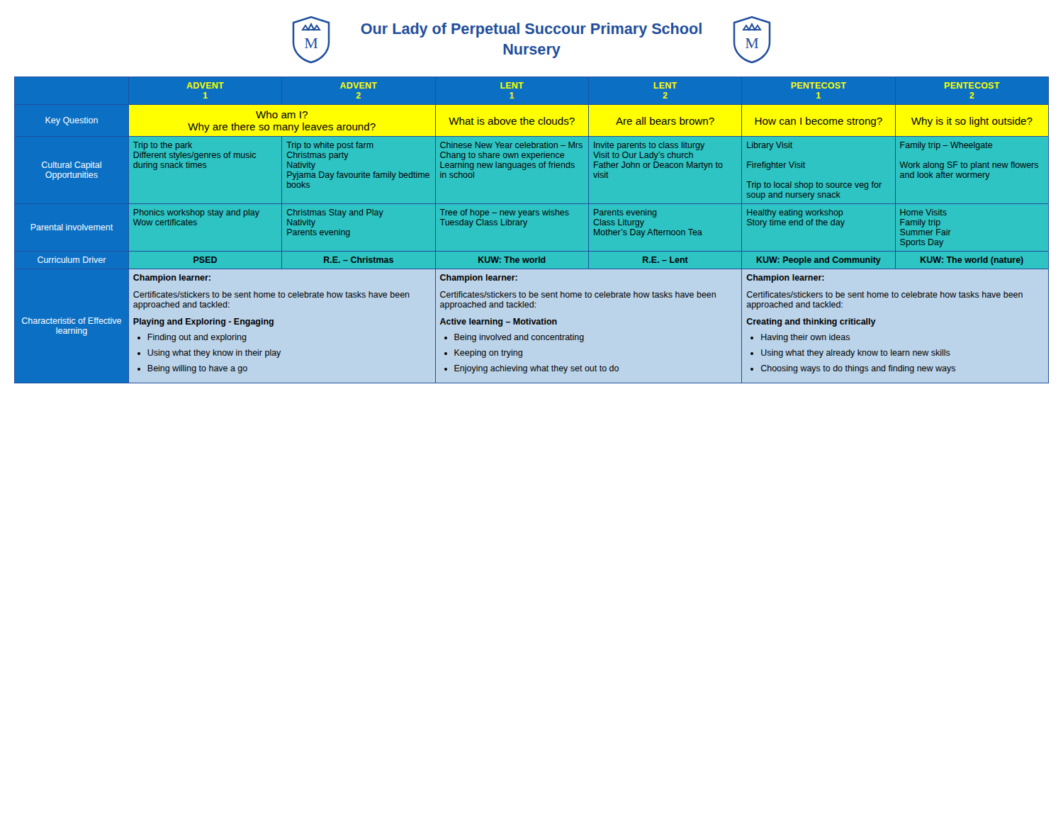M
Our Lady of Perpetual Succour Primary School
Nursery
M
| | ADVENT 1 | ADVENT 2 | LENT 1 | LENT 2 | PENTECOST 1 | PENTECOST 2 |
| --- | --- | --- | --- | --- | --- | --- |
| Key Question | Who am I? Why are there so many leaves around? | What is above the clouds? | Are all bears brown? | How can I become strong? | Why is it so light outside? |
| Cultural Capital Opportunities | Trip to the park Different styles/genres of music during snack times | Trip to white post farm Christmas party Nativity Pyjama Day favourite family bedtime books | Chinese New Year celebration – Mrs Chang to share own experience Learning new languages of friends in school | Invite parents to class liturgy Visit to Our Lady’s church Father John or Deacon Martyn to visit | Library Visit Firefighter Visit Trip to local shop to source veg for soup and nursery snack | Family trip – Wheelgate Work along SF to plant new flowers and look after wormery |
| Parental involvement | Phonics workshop stay and play Wow certificates | Christmas Stay and Play Nativity Parents evening | Tree of hope – new years wishes Tuesday Class Library | Parents evening Class Liturgy Mother’s Day Afternoon Tea | Healthy eating workshop Story time end of the day | Home Visits Family trip Summer Fair Sports Day |
| Curriculum Driver | PSED | R.E. – Christmas | KUW: The world | R.E. – Lent | KUW: People and Community | KUW: The world (nature) |
| Characteristic of Effective learning | Champion learner: Certificates/stickers to be sent home to celebrate how tasks have been approached and tackled: Playing and Exploring - Engaging Finding out and exploring Using what they know in their play Being willing to have a go | Champion learner: Certificates/stickers to be sent home to celebrate how tasks have been approached and tackled: Active learning – Motivation Being involved and concentrating Keeping on trying Enjoying achieving what they set out to do | Champion learner: Certificates/stickers to be sent home to celebrate how tasks have been approached and tackled: Creating and thinking critically Having their own ideas Using what they already know to learn new skills Choosing ways to do things and finding new ways |